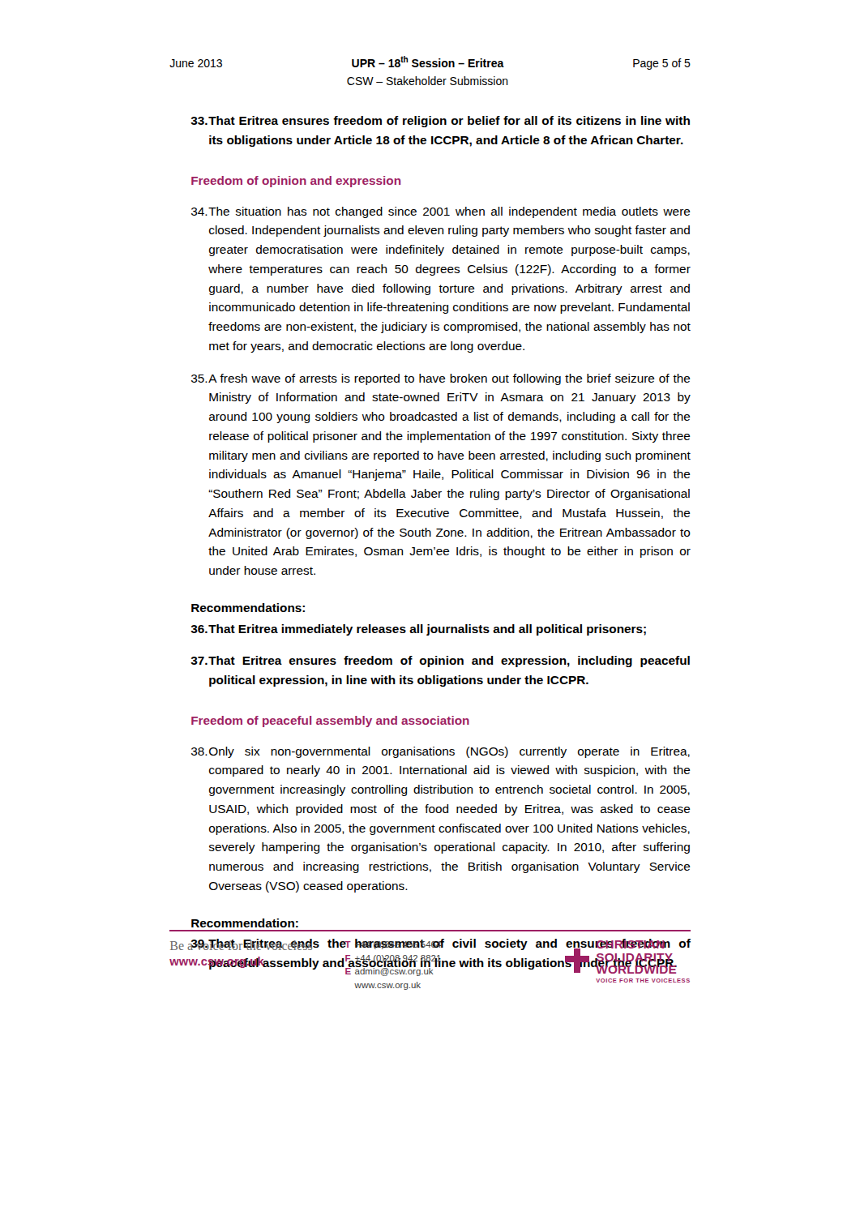June 2013
UPR – 18th Session – Eritrea
CSW – Stakeholder Submission
Page 5 of 5
33. That Eritrea ensures freedom of religion or belief for all of its citizens in line with its obligations under Article 18 of the ICCPR, and Article 8 of the African Charter.
Freedom of opinion and expression
34. The situation has not changed since 2001 when all independent media outlets were closed. Independent journalists and eleven ruling party members who sought faster and greater democratisation were indefinitely detained in remote purpose-built camps, where temperatures can reach 50 degrees Celsius (122F). According to a former guard, a number have died following torture and privations. Arbitrary arrest and incommunicado detention in life-threatening conditions are now prevelant. Fundamental freedoms are non-existent, the judiciary is compromised, the national assembly has not met for years, and democratic elections are long overdue.
35. A fresh wave of arrests is reported to have broken out following the brief seizure of the Ministry of Information and state-owned EriTV in Asmara on 21 January 2013 by around 100 young soldiers who broadcasted a list of demands, including a call for the release of political prisoner and the implementation of the 1997 constitution. Sixty three military men and civilians are reported to have been arrested, including such prominent individuals as Amanuel “Hanjema” Haile, Political Commissar in Division 96 in the “Southern Red Sea” Front; Abdella Jaber the ruling party’s Director of Organisational Affairs and a member of its Executive Committee, and Mustafa Hussein, the Administrator (or governor) of the South Zone. In addition, the Eritrean Ambassador to the United Arab Emirates, Osman Jem’ee Idris, is thought to be either in prison or under house arrest.
Recommendations:
36. That Eritrea immediately releases all journalists and all political prisoners;
37. That Eritrea ensures freedom of opinion and expression, including peaceful political expression, in line with its obligations under the ICCPR.
Freedom of peaceful assembly and association
38. Only six non-governmental organisations (NGOs) currently operate in Eritrea, compared to nearly 40 in 2001. International aid is viewed with suspicion, with the government increasingly controlling distribution to entrench societal control. In 2005, USAID, which provided most of the food needed by Eritrea, was asked to cease operations. Also in 2005, the government confiscated over 100 United Nations vehicles, severely hampering the organisation’s operational capacity. In 2010, after suffering numerous and increasing restrictions, the British organisation Voluntary Service Overseas (VSO) ceased operations.
Recommendation:
39. That Eritrea ends the harassment of civil society and ensures freedom of peaceful assembly and association in line with its obligations under the ICCPR.
Be a voice for the voiceless www.csw.org.uk
T+44 (0)845 456 5464
F+44 (0)208 942 8821
Eadmin@csw.org.uk
www.csw.org.uk
CHRISTIAN
SOLIDARITY
WORLDWIDE VOICE FOR THE VOICELESS